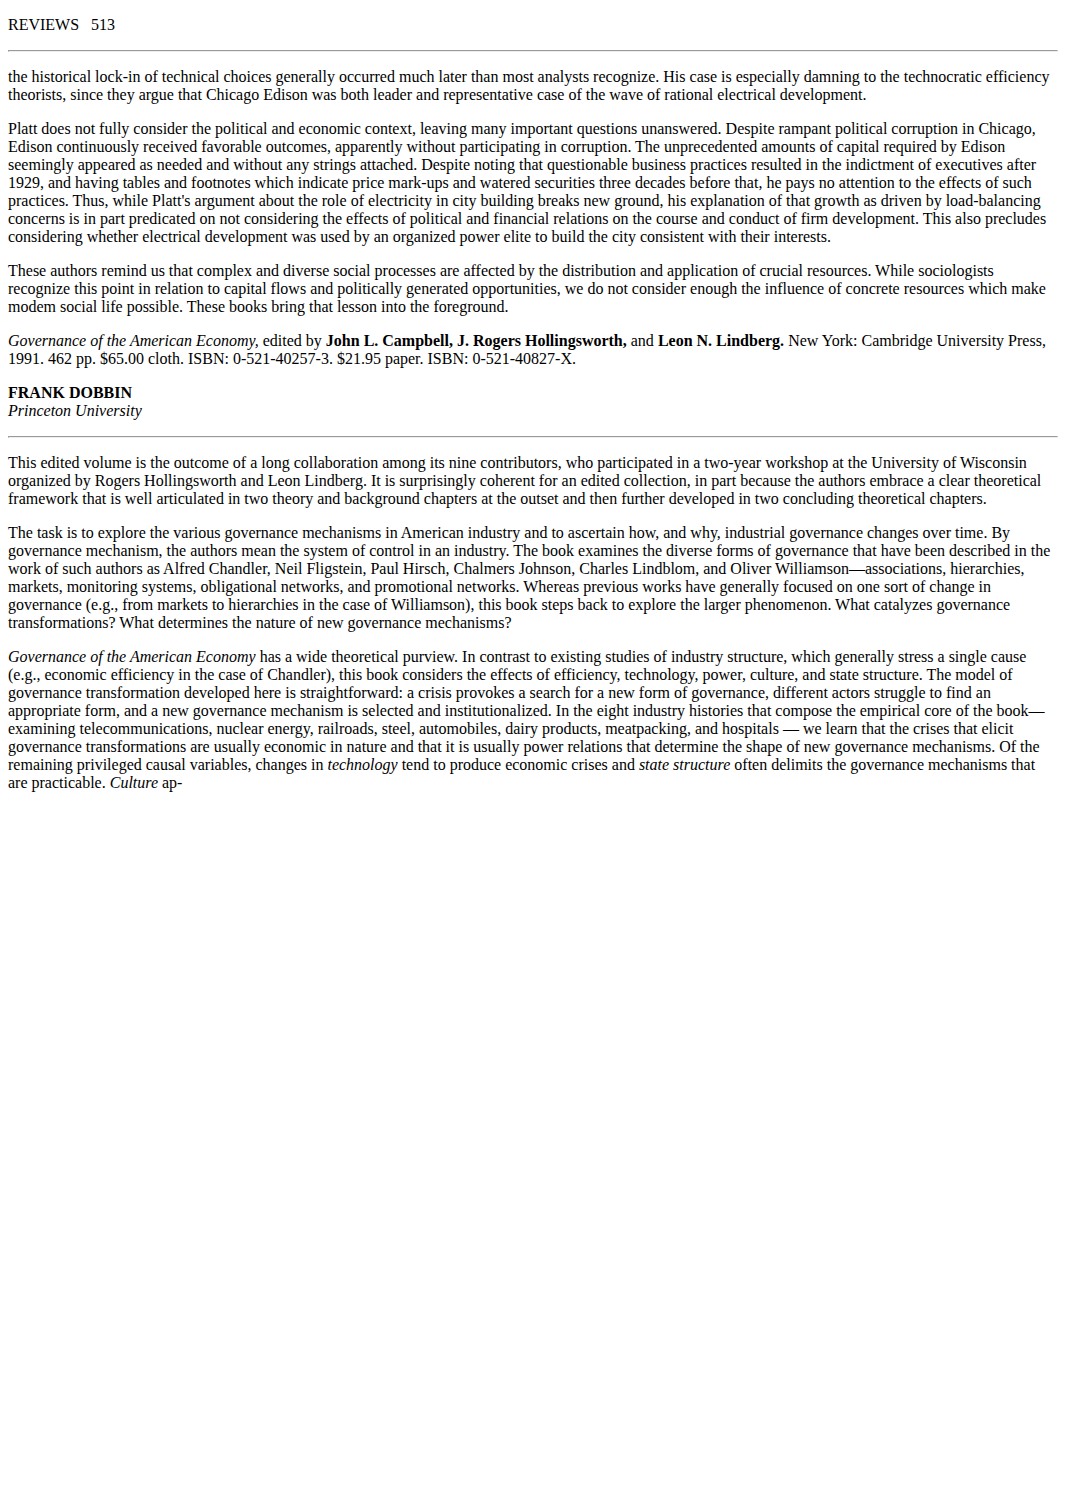REVIEWS 513
the historical lock-in of technical choices generally occurred much later than most analysts recognize. His case is especially damning to the technocratic efficiency theorists, since they argue that Chicago Edison was both leader and representative case of the wave of rational electrical development.
Platt does not fully consider the political and economic context, leaving many important questions unanswered. Despite rampant political corruption in Chicago, Edison continuously received favorable outcomes, apparently without participating in corruption. The unprecedented amounts of capital required by Edison seemingly appeared as needed and without any strings attached. Despite noting that questionable business practices resulted in the indictment of executives after 1929, and having tables and footnotes which indicate price mark-ups and watered securities three decades before that, he pays no attention to the effects of such practices. Thus, while Platt's argument about the role of electricity in city building breaks new ground, his explanation of that growth as driven by load-balancing concerns is in part predicated on not considering the effects of political and financial relations on the course and conduct of firm development. This also precludes considering whether electrical development was used by an organized power elite to build the city consistent with their interests.
These authors remind us that complex and diverse social processes are affected by the distribution and application of crucial resources. While sociologists recognize this point in relation to capital flows and politically generated opportunities, we do not consider enough the influence of concrete resources which make modem social life possible. These books bring that lesson into the foreground.
Governance of the American Economy, edited by John L. Campbell, J. Rogers Hollingsworth, and Leon N. Lindberg. New York: Cambridge University Press, 1991. 462 pp. $65.00 cloth. ISBN: 0-521-40257-3. $21.95 paper. ISBN: 0-521-40827-X.
FRANK DOBBIN
Princeton University
This edited volume is the outcome of a long collaboration among its nine contributors, who participated in a two-year workshop at the University of Wisconsin organized by Rogers Hollingsworth and Leon Lindberg. It is surprisingly coherent for an edited collection, in part because the authors embrace a clear theoretical framework that is well articulated in two theory and background chapters at the outset and then further developed in two concluding theoretical chapters.
The task is to explore the various governance mechanisms in American industry and to ascertain how, and why, industrial governance changes over time. By governance mechanism, the authors mean the system of control in an industry. The book examines the diverse forms of governance that have been described in the work of such authors as Alfred Chandler, Neil Fligstein, Paul Hirsch, Chalmers Johnson, Charles Lindblom, and Oliver Williamson—associations, hierarchies, markets, monitoring systems, obligational networks, and promotional networks. Whereas previous works have generally focused on one sort of change in governance (e.g., from markets to hierarchies in the case of Williamson), this book steps back to explore the larger phenomenon. What catalyzes governance transformations? What determines the nature of new governance mechanisms?
Governance of the American Economy has a wide theoretical purview. In contrast to existing studies of industry structure, which generally stress a single cause (e.g., economic efficiency in the case of Chandler), this book considers the effects of efficiency, technology, power, culture, and state structure. The model of governance transformation developed here is straightforward: a crisis provokes a search for a new form of governance, different actors struggle to find an appropriate form, and a new governance mechanism is selected and institutionalized. In the eight industry histories that compose the empirical core of the book—examining telecommunications, nuclear energy, railroads, steel, automobiles, dairy products, meatpacking, and hospitals — we learn that the crises that elicit governance transformations are usually economic in nature and that it is usually power relations that determine the shape of new governance mechanisms. Of the remaining privileged causal variables, changes in technology tend to produce economic crises and state structure often delimits the governance mechanisms that are practicable. Culture ap-